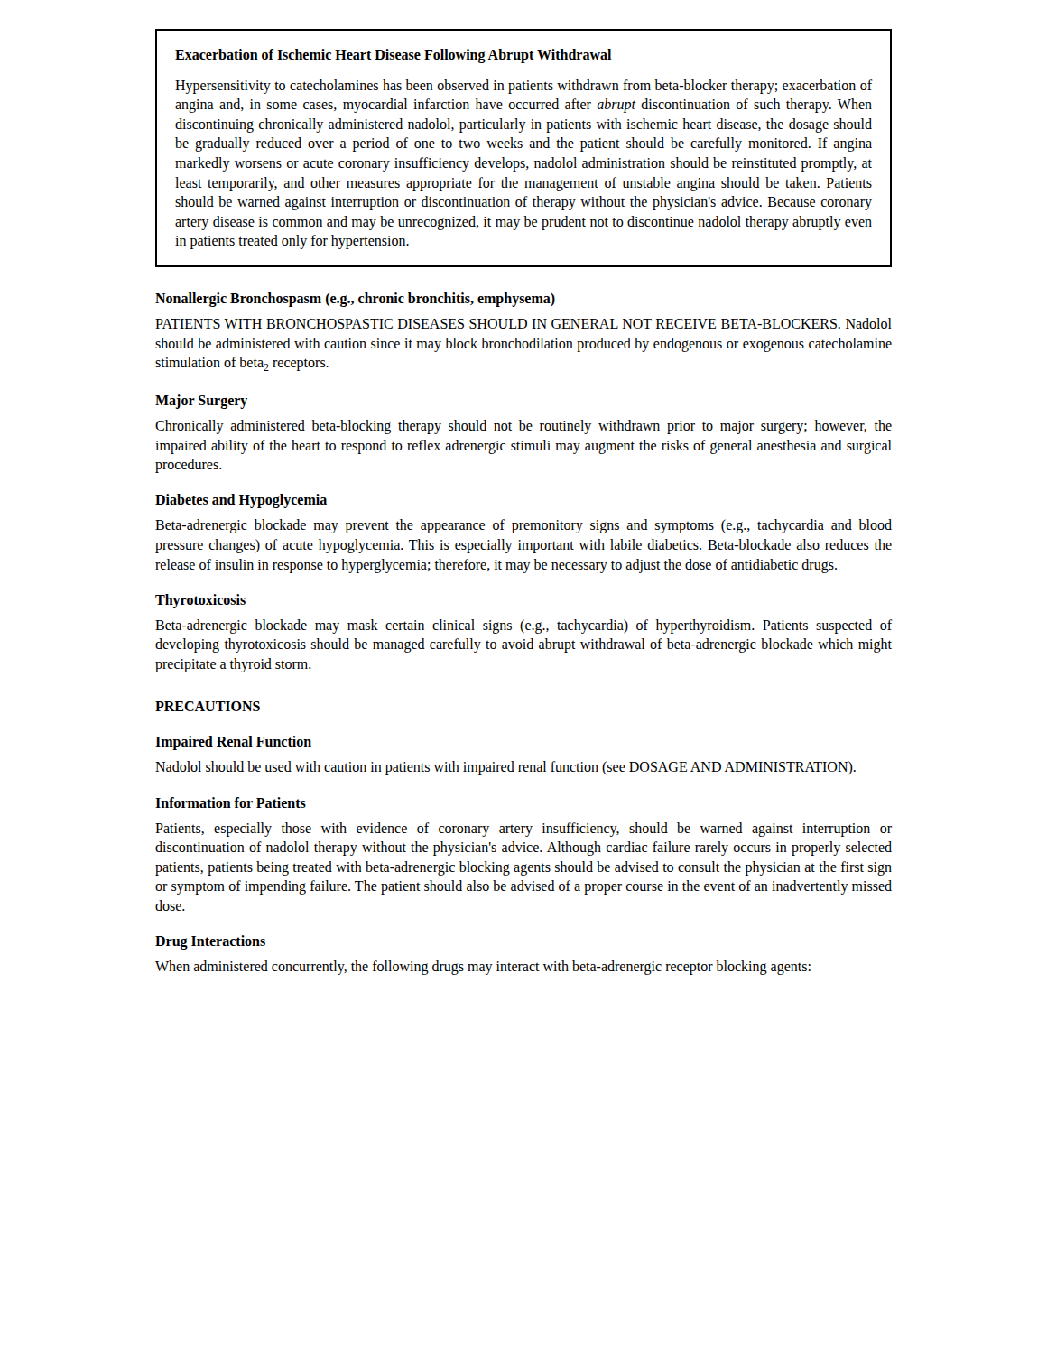Exacerbation of Ischemic Heart Disease Following Abrupt Withdrawal
Hypersensitivity to catecholamines has been observed in patients withdrawn from beta-blocker therapy; exacerbation of angina and, in some cases, myocardial infarction have occurred after abrupt discontinuation of such therapy. When discontinuing chronically administered nadolol, particularly in patients with ischemic heart disease, the dosage should be gradually reduced over a period of one to two weeks and the patient should be carefully monitored. If angina markedly worsens or acute coronary insufficiency develops, nadolol administration should be reinstituted promptly, at least temporarily, and other measures appropriate for the management of unstable angina should be taken. Patients should be warned against interruption or discontinuation of therapy without the physician's advice. Because coronary artery disease is common and may be unrecognized, it may be prudent not to discontinue nadolol therapy abruptly even in patients treated only for hypertension.
Nonallergic Bronchospasm (e.g., chronic bronchitis, emphysema)
PATIENTS WITH BRONCHOSPASTIC DISEASES SHOULD IN GENERAL NOT RECEIVE BETA-BLOCKERS. Nadolol should be administered with caution since it may block bronchodilation produced by endogenous or exogenous catecholamine stimulation of beta2 receptors.
Major Surgery
Chronically administered beta-blocking therapy should not be routinely withdrawn prior to major surgery; however, the impaired ability of the heart to respond to reflex adrenergic stimuli may augment the risks of general anesthesia and surgical procedures.
Diabetes and Hypoglycemia
Beta-adrenergic blockade may prevent the appearance of premonitory signs and symptoms (e.g., tachycardia and blood pressure changes) of acute hypoglycemia. This is especially important with labile diabetics. Beta-blockade also reduces the release of insulin in response to hyperglycemia; therefore, it may be necessary to adjust the dose of antidiabetic drugs.
Thyrotoxicosis
Beta-adrenergic blockade may mask certain clinical signs (e.g., tachycardia) of hyperthyroidism. Patients suspected of developing thyrotoxicosis should be managed carefully to avoid abrupt withdrawal of beta-adrenergic blockade which might precipitate a thyroid storm.
PRECAUTIONS
Impaired Renal Function
Nadolol should be used with caution in patients with impaired renal function (see DOSAGE AND ADMINISTRATION).
Information for Patients
Patients, especially those with evidence of coronary artery insufficiency, should be warned against interruption or discontinuation of nadolol therapy without the physician's advice. Although cardiac failure rarely occurs in properly selected patients, patients being treated with beta-adrenergic blocking agents should be advised to consult the physician at the first sign or symptom of impending failure. The patient should also be advised of a proper course in the event of an inadvertently missed dose.
Drug Interactions
When administered concurrently, the following drugs may interact with beta-adrenergic receptor blocking agents: